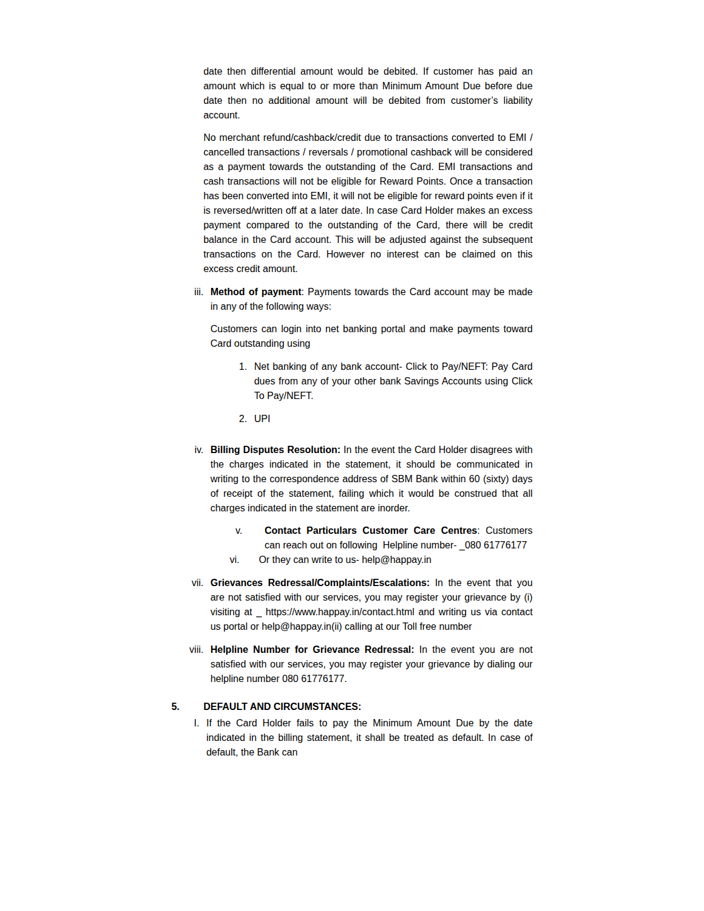date then differential amount would be debited. If customer has paid an amount which is equal to or more than Minimum Amount Due before due date then no additional amount will be debited from customer’s liability account.
No merchant refund/cashback/credit due to transactions converted to EMI / cancelled transactions / reversals / promotional cashback will be considered as a payment towards the outstanding of the Card. EMI transactions and cash transactions will not be eligible for Reward Points. Once a transaction has been converted into EMI, it will not be eligible for reward points even if it is reversed/written off at a later date. In case Card Holder makes an excess payment compared to the outstanding of the Card, there will be credit balance in the Card account. This will be adjusted against the subsequent transactions on the Card. However no interest can be claimed on this excess credit amount.
iii.
Method of payment: Payments towards the Card account may be made in any of the following ways:
Customers can login into net banking portal and make payments toward Card outstanding using
1. Net banking of any bank account- Click to Pay/NEFT: Pay Card dues from any of your other bank Savings Accounts using Click To Pay/NEFT.
2. UPI
iv.
Billing Disputes Resolution: In the event the Card Holder disagrees with the charges indicated in the statement, it should be communicated in writing to the correspondence address of SBM Bank within 60 (sixty) days of receipt of the statement, failing which it would be construed that all charges indicated in the statement are inorder.
v.
Contact Particulars Customer Care Centres: Customers can reach out on following Helpline number- _080 61776177
vi.
Or they can write to us- help@happay.in
vii.
Grievances Redressal/Complaints/Escalations: In the event that you are not satisfied with our services, you may register your grievance by (i) visiting at _ https://www.happay.in/contact.html and writing us via contact us portal or help@happay.in(ii) calling at our Toll free number
viii.
Helpline Number for Grievance Redressal: In the event you are not satisfied with our services, you may register your grievance by dialing our helpline number 080 61776177.
5.
DEFAULT AND CIRCUMSTANCES:
I.
If the Card Holder fails to pay the Minimum Amount Due by the date indicated in the billing statement, it shall be treated as default. In case of default, the Bank can